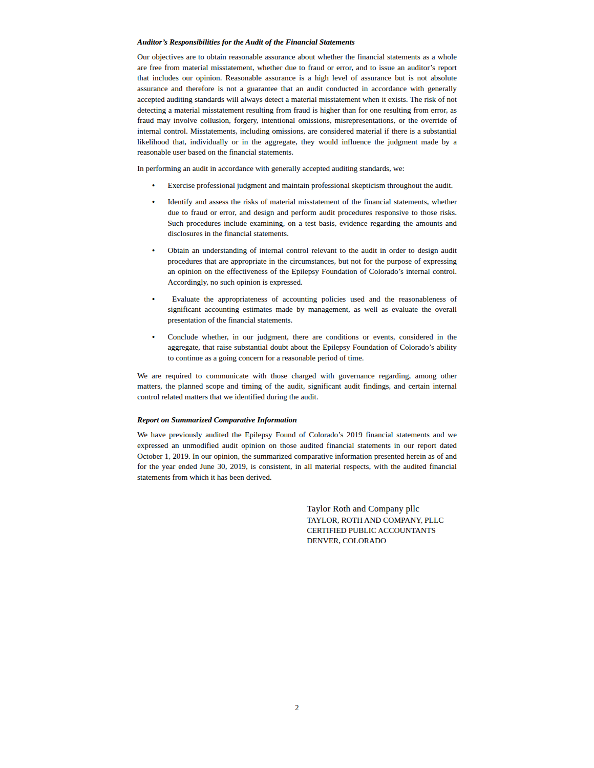Auditor’s Responsibilities for the Audit of the Financial Statements
Our objectives are to obtain reasonable assurance about whether the financial statements as a whole are free from material misstatement, whether due to fraud or error, and to issue an auditor’s report that includes our opinion. Reasonable assurance is a high level of assurance but is not absolute assurance and therefore is not a guarantee that an audit conducted in accordance with generally accepted auditing standards will always detect a material misstatement when it exists. The risk of not detecting a material misstatement resulting from fraud is higher than for one resulting from error, as fraud may involve collusion, forgery, intentional omissions, misrepresentations, or the override of internal control. Misstatements, including omissions, are considered material if there is a substantial likelihood that, individually or in the aggregate, they would influence the judgment made by a reasonable user based on the financial statements.
In performing an audit in accordance with generally accepted auditing standards, we:
Exercise professional judgment and maintain professional skepticism throughout the audit.
Identify and assess the risks of material misstatement of the financial statements, whether due to fraud or error, and design and perform audit procedures responsive to those risks. Such procedures include examining, on a test basis, evidence regarding the amounts and disclosures in the financial statements.
Obtain an understanding of internal control relevant to the audit in order to design audit procedures that are appropriate in the circumstances, but not for the purpose of expressing an opinion on the effectiveness of the Epilepsy Foundation of Colorado’s internal control. Accordingly, no such opinion is expressed.
Evaluate the appropriateness of accounting policies used and the reasonableness of significant accounting estimates made by management, as well as evaluate the overall presentation of the financial statements.
Conclude whether, in our judgment, there are conditions or events, considered in the aggregate, that raise substantial doubt about the Epilepsy Foundation of Colorado’s ability to continue as a going concern for a reasonable period of time.
We are required to communicate with those charged with governance regarding, among other matters, the planned scope and timing of the audit, significant audit findings, and certain internal control related matters that we identified during the audit.
Report on Summarized Comparative Information
We have previously audited the Epilepsy Found of Colorado’s 2019 financial statements and we expressed an unmodified audit opinion on those audited financial statements in our report dated October 1, 2019. In our opinion, the summarized comparative information presented herein as of and for the year ended June 30, 2019, is consistent, in all material respects, with the audited financial statements from which it has been derived.
Taylor Roth and Company pllc
TAYLOR, ROTH AND COMPANY, PLLC
CERTIFIED PUBLIC ACCOUNTANTS
DENVER, COLORADO
2